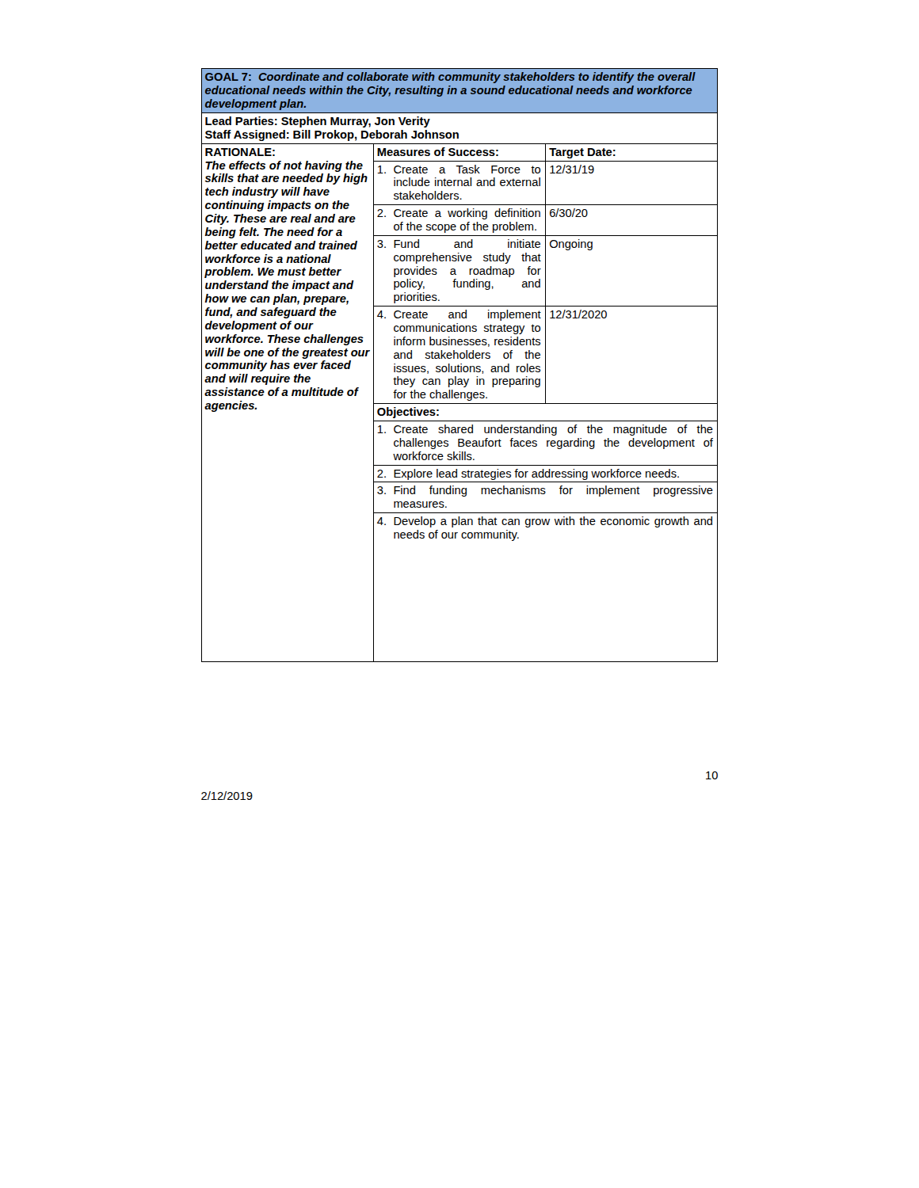| GOAL 7: Coordinate and collaborate with community stakeholders to identify the overall educational needs within the City, resulting in a sound educational needs and workforce development plan. |
| Lead Parties: Stephen Murray, Jon Verity Staff Assigned: Bill Prokop, Deborah Johnson |
| RATIONALE: The effects of not having the skills that are needed by high tech industry will have continuing impacts on the City. These are real and are being felt. The need for a better educated and trained workforce is a national problem. We must better understand the impact and how we can plan, prepare, fund, and safeguard the development of our workforce. These challenges will be one of the greatest our community has ever faced and will require the assistance of a multitude of agencies. | Measures of Success: | Target Date: |
| 1. Create a Task Force to include internal and external stakeholders. | 12/31/19 |
| 2. Create a working definition of the scope of the problem. | 6/30/20 |
| 3. Fund and initiate comprehensive study that provides a roadmap for policy, funding, and priorities. | Ongoing |
| 4. Create and implement communications strategy to inform businesses, residents and stakeholders of the issues, solutions, and roles they can play in preparing for the challenges. | 12/31/2020 |
| Objectives: |
| 1. Create shared understanding of the magnitude of the challenges Beaufort faces regarding the development of workforce skills. |
| 2. Explore lead strategies for addressing workforce needs. |
| 3. Find funding mechanisms for implement progressive measures. |
| 4. Develop a plan that can grow with the economic growth and needs of our community. |
10
2/12/2019